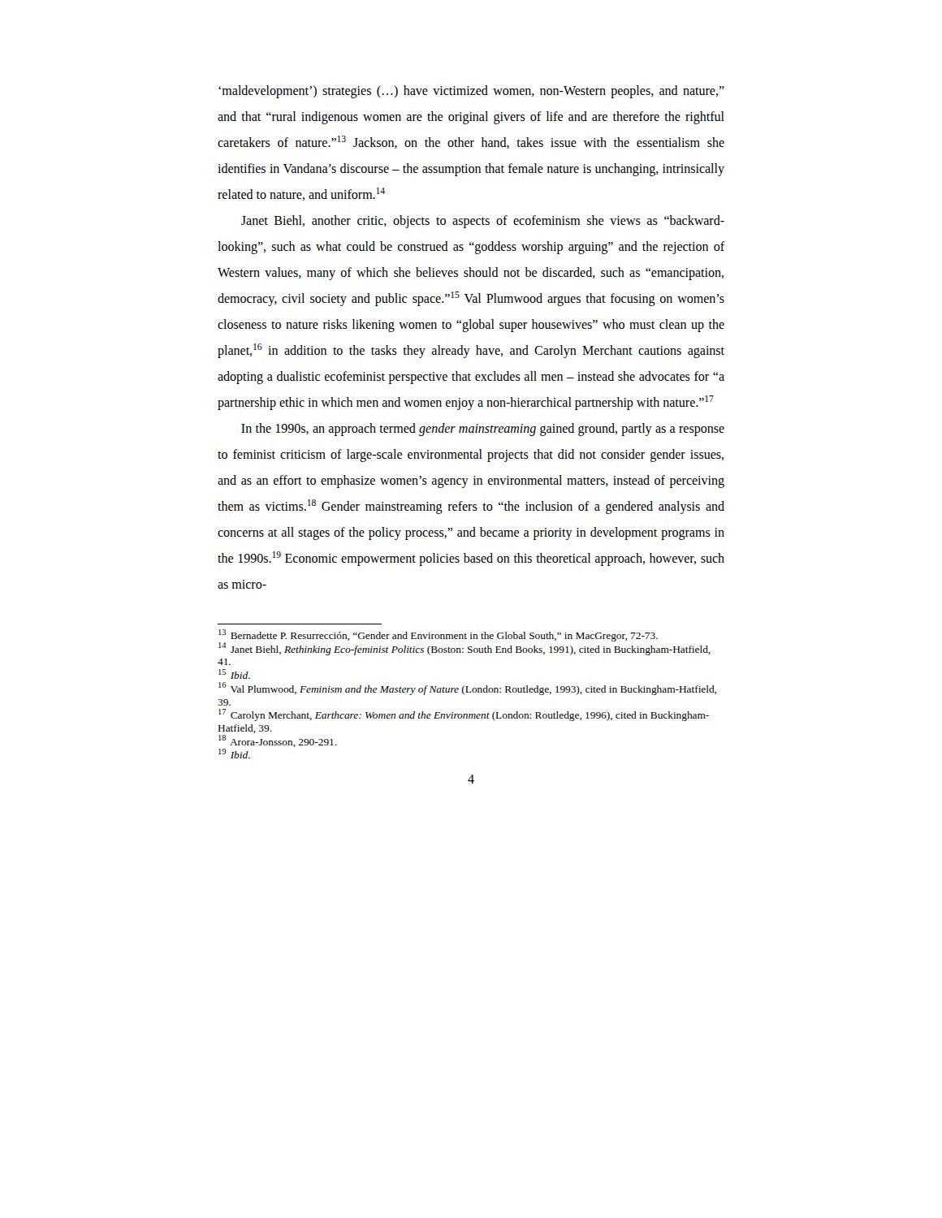‘maldevelopment’) strategies (…) have victimized women, non-Western peoples, and nature,” and that “rural indigenous women are the original givers of life and are therefore the rightful caretakers of nature.”13 Jackson, on the other hand, takes issue with the essentialism she identifies in Vandana’s discourse – the assumption that female nature is unchanging, intrinsically related to nature, and uniform.14
Janet Biehl, another critic, objects to aspects of ecofeminism she views as “backward-looking”, such as what could be construed as “goddess worship arguing” and the rejection of Western values, many of which she believes should not be discarded, such as “emancipation, democracy, civil society and public space.”15 Val Plumwood argues that focusing on women’s closeness to nature risks likening women to “global super housewives” who must clean up the planet,16 in addition to the tasks they already have, and Carolyn Merchant cautions against adopting a dualistic ecofeminist perspective that excludes all men – instead she advocates for “a partnership ethic in which men and women enjoy a non-hierarchical partnership with nature.”17
In the 1990s, an approach termed gender mainstreaming gained ground, partly as a response to feminist criticism of large-scale environmental projects that did not consider gender issues, and as an effort to emphasize women’s agency in environmental matters, instead of perceiving them as victims.18 Gender mainstreaming refers to “the inclusion of a gendered analysis and concerns at all stages of the policy process,” and became a priority in development programs in the 1990s.19 Economic empowerment policies based on this theoretical approach, however, such as micro-
13 Bernadette P. Resurrección, “Gender and Environment in the Global South,” in MacGregor, 72-73.
14 Janet Biehl, Rethinking Eco-feminist Politics (Boston: South End Books, 1991), cited in Buckingham-Hatfield, 41.
15 Ibid.
16 Val Plumwood, Feminism and the Mastery of Nature (London: Routledge, 1993), cited in Buckingham-Hatfield, 39.
17 Carolyn Merchant, Earthcare: Women and the Environment (London: Routledge, 1996), cited in Buckingham-Hatfield, 39.
18 Arora-Jonsson, 290-291.
19 Ibid.
4